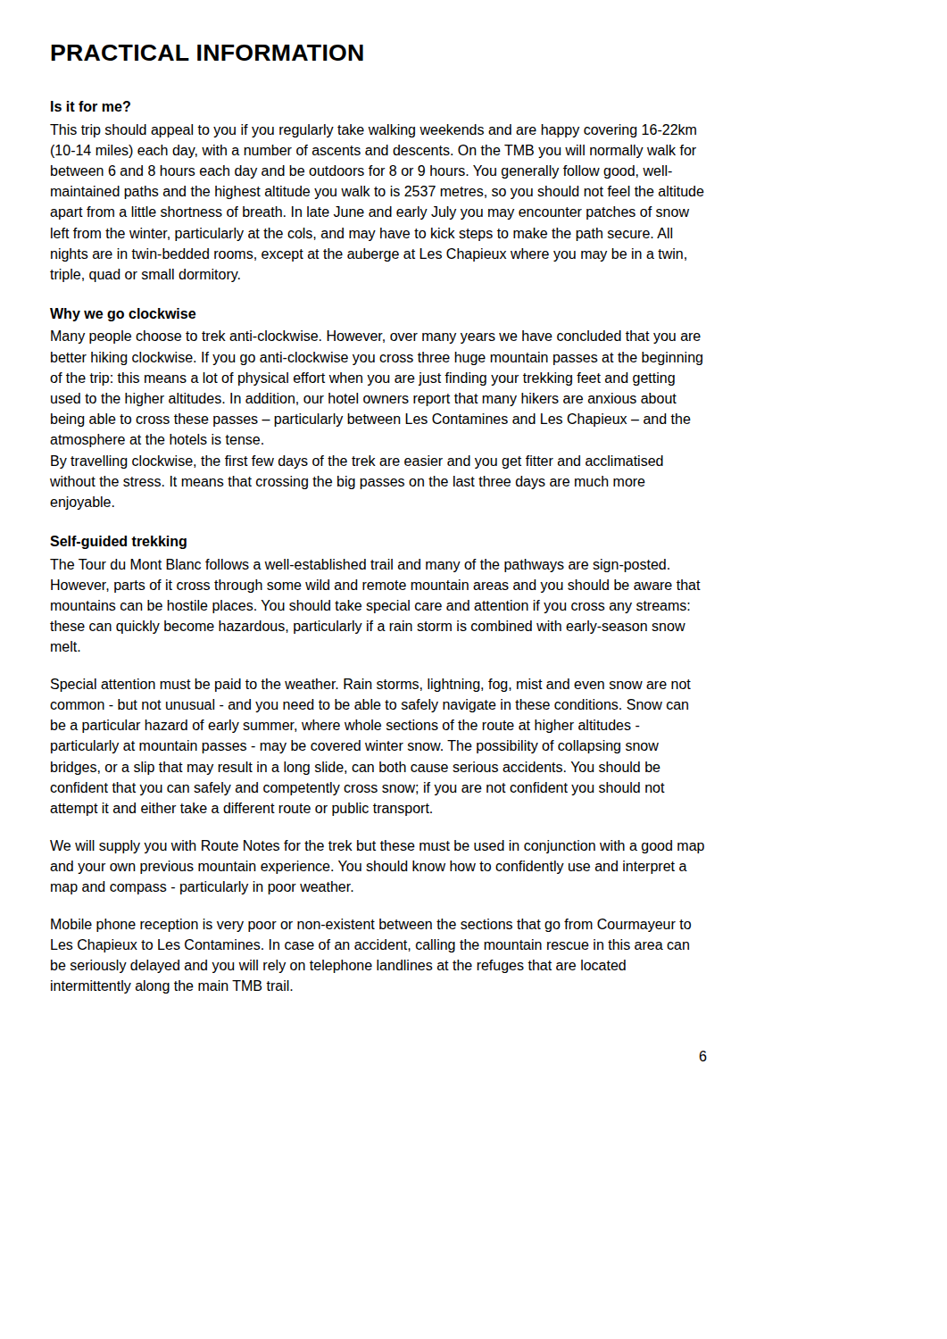PRACTICAL INFORMATION
Is it for me?
This trip should appeal to you if you regularly take walking weekends and are happy covering 16-22km (10-14 miles) each day, with a number of ascents and descents. On the TMB you will normally walk for between 6 and 8 hours each day and be outdoors for 8 or 9 hours. You generally follow good, well-maintained paths and the highest altitude you walk to is 2537 metres, so you should not feel the altitude apart from a little shortness of breath. In late June and early July you may encounter patches of snow left from the winter, particularly at the cols, and may have to kick steps to make the path secure. All nights are in twin-bedded rooms, except at the auberge at Les Chapieux where you may be in a twin, triple, quad or small dormitory.
Why we go clockwise
Many people choose to trek anti-clockwise. However, over many years we have concluded that you are better hiking clockwise. If you go anti-clockwise you cross three huge mountain passes at the beginning of the trip: this means a lot of physical effort when you are just finding your trekking feet and getting used to the higher altitudes. In addition, our hotel owners report that many hikers are anxious about being able to cross these passes – particularly between Les Contamines and Les Chapieux – and the atmosphere at the hotels is tense.
By travelling clockwise, the first few days of the trek are easier and you get fitter and acclimatised without the stress. It means that crossing the big passes on the last three days are much more enjoyable.
Self-guided trekking
The Tour du Mont Blanc follows a well-established trail and many of the pathways are sign-posted. However, parts of it cross through some wild and remote mountain areas and you should be aware that mountains can be hostile places. You should take special care and attention if you cross any streams: these can quickly become hazardous, particularly if a rain storm is combined with early-season snow melt.
Special attention must be paid to the weather. Rain storms, lightning, fog, mist and even snow are not common - but not unusual - and you need to be able to safely navigate in these conditions. Snow can be a particular hazard of early summer, where whole sections of the route at higher altitudes - particularly at mountain passes - may be covered winter snow. The possibility of collapsing snow bridges, or a slip that may result in a long slide, can both cause serious accidents. You should be confident that you can safely and competently cross snow; if you are not confident you should not attempt it and either take a different route or public transport.
We will supply you with Route Notes for the trek but these must be used in conjunction with a good map and your own previous mountain experience. You should know how to confidently use and interpret a map and compass - particularly in poor weather.
Mobile phone reception is very poor or non-existent between the sections that go from Courmayeur to Les Chapieux to Les Contamines. In case of an accident, calling the mountain rescue in this area can be seriously delayed and you will rely on telephone landlines at the refuges that are located intermittently along the main TMB trail.
6